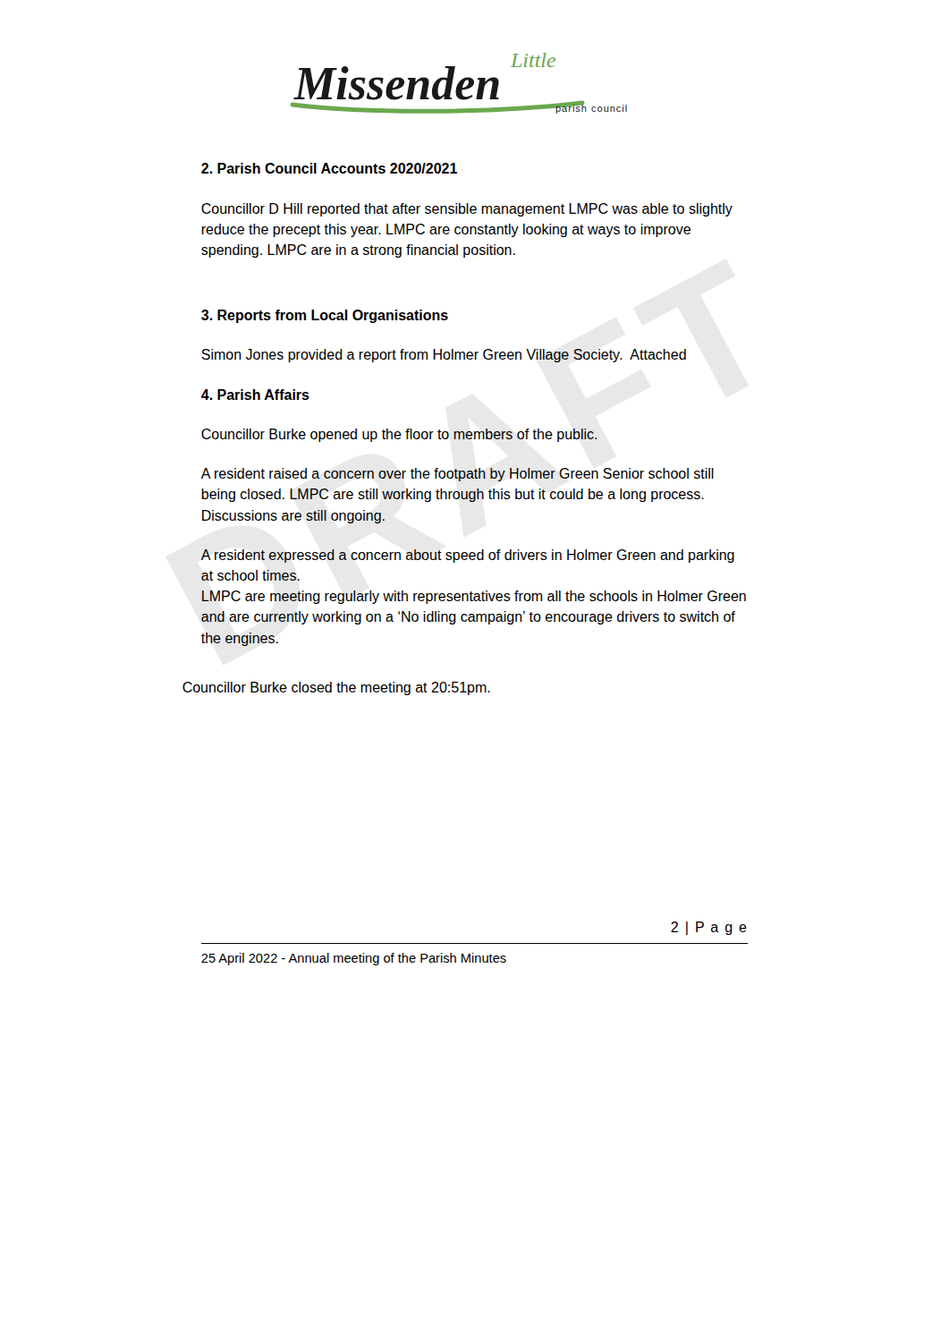Little Missenden parish council
DRAFT
2. Parish Council Accounts 2020/2021
Councillor D Hill reported that after sensible management LMPC was able to slightly reduce the precept this year. LMPC are constantly looking at ways to improve spending. LMPC are in a strong financial position.
3. Reports from Local Organisations
Simon Jones provided a report from Holmer Green Village Society. Attached
4. Parish Affairs
Councillor Burke opened up the floor to members of the public.
A resident raised a concern over the footpath by Holmer Green Senior school still being closed. LMPC are still working through this but it could be a long process. Discussions are still ongoing.
A resident expressed a concern about speed of drivers in Holmer Green and parking at school times.
LMPC are meeting regularly with representatives from all the schools in Holmer Green and are currently working on a ‘No idling campaign’ to encourage drivers to switch of the engines.
Councillor Burke closed the meeting at 20:51pm.
2 | P a g e
25 April 2022 - Annual meeting of the Parish Minutes